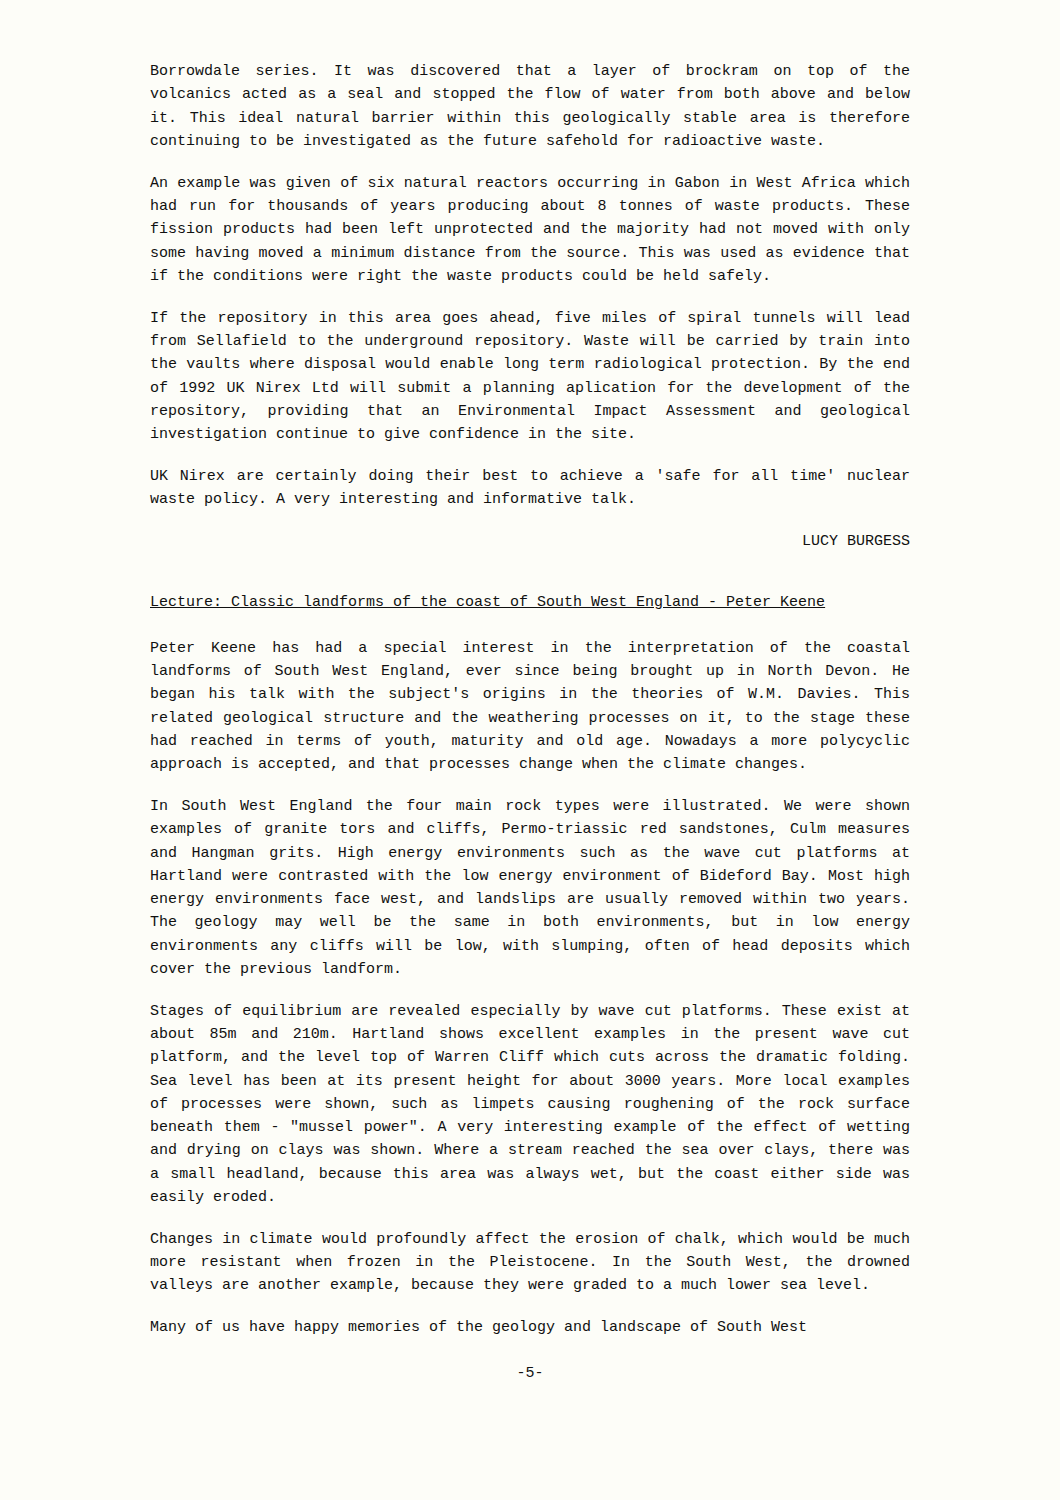Borrowdale series. It was discovered that a layer of brockram on top of the volcanics acted as a seal and stopped the flow of water from both above and below it. This ideal natural barrier within this geologically stable area is therefore continuing to be investigated as the future safehold for radioactive waste.
An example was given of six natural reactors occurring in Gabon in West Africa which had run for thousands of years producing about 8 tonnes of waste products. These fission products had been left unprotected and the majority had not moved with only some having moved a minimum distance from the source. This was used as evidence that if the conditions were right the waste products could be held safely.
If the repository in this area goes ahead, five miles of spiral tunnels will lead from Sellafield to the underground repository. Waste will be carried by train into the vaults where disposal would enable long term radiological protection. By the end of 1992 UK Nirex Ltd will submit a planning aplication for the development of the repository, providing that an Environmental Impact Assessment and geological investigation continue to give confidence in the site.
UK Nirex are certainly doing their best to achieve a 'safe for all time' nuclear waste policy. A very interesting and informative talk.
LUCY BURGESS
Lecture: Classic landforms of the coast of South West England - Peter Keene
Peter Keene has had a special interest in the interpretation of the coastal landforms of South West England, ever since being brought up in North Devon. He began his talk with the subject's origins in the theories of W.M. Davies. This related geological structure and the weathering processes on it, to the stage these had reached in terms of youth, maturity and old age. Nowadays a more polycyclic approach is accepted, and that processes change when the climate changes.
In South West England the four main rock types were illustrated. We were shown examples of granite tors and cliffs, Permo-triassic red sandstones, Culm measures and Hangman grits. High energy environments such as the wave cut platforms at Hartland were contrasted with the low energy environment of Bideford Bay. Most high energy environments face west, and landslips are usually removed within two years. The geology may well be the same in both environments, but in low energy environments any cliffs will be low, with slumping, often of head deposits which cover the previous landform.
Stages of equilibrium are revealed especially by wave cut platforms. These exist at about 85m and 210m. Hartland shows excellent examples in the present wave cut platform, and the level top of Warren Cliff which cuts across the dramatic folding. Sea level has been at its present height for about 3000 years. More local examples of processes were shown, such as limpets causing roughening of the rock surface beneath them - "mussel power". A very interesting example of the effect of wetting and drying on clays was shown. Where a stream reached the sea over clays, there was a small headland, because this area was always wet, but the coast either side was easily eroded.
Changes in climate would profoundly affect the erosion of chalk, which would be much more resistant when frozen in the Pleistocene. In the South West, the drowned valleys are another example, because they were graded to a much lower sea level.
Many of us have happy memories of the geology and landscape of South West
-5-